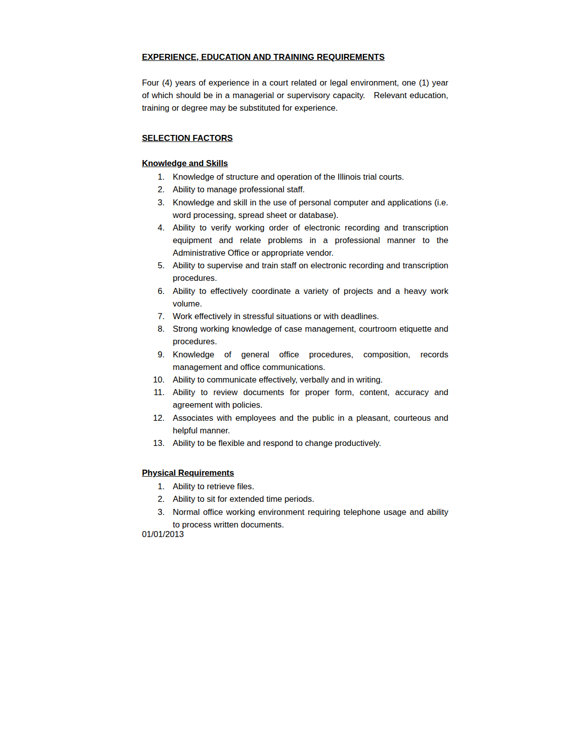EXPERIENCE, EDUCATION AND TRAINING REQUIREMENTS
Four (4) years of experience in a court related or legal environment, one (1) year of which should be in a managerial or supervisory capacity. Relevant education, training or degree may be substituted for experience.
SELECTION FACTORS
Knowledge and Skills
Knowledge of structure and operation of the Illinois trial courts.
Ability to manage professional staff.
Knowledge and skill in the use of personal computer and applications (i.e. word processing, spread sheet or database).
Ability to verify working order of electronic recording and transcription equipment and relate problems in a professional manner to the Administrative Office or appropriate vendor.
Ability to supervise and train staff on electronic recording and transcription procedures.
Ability to effectively coordinate a variety of projects and a heavy work volume.
Work effectively in stressful situations or with deadlines.
Strong working knowledge of case management, courtroom etiquette and procedures.
Knowledge of general office procedures, composition, records management and office communications.
Ability to communicate effectively, verbally and in writing.
Ability to review documents for proper form, content, accuracy and agreement with policies.
Associates with employees and the public in a pleasant, courteous and helpful manner.
Ability to be flexible and respond to change productively.
Physical Requirements
Ability to retrieve files.
Ability to sit for extended time periods.
Normal office working environment requiring telephone usage and ability to process written documents.
01/01/2013